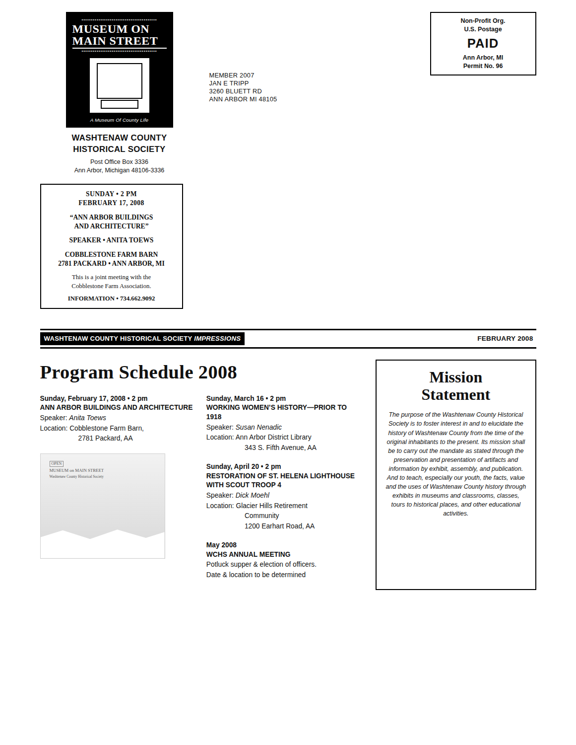••••••••••••••••••••••••••••••••••••••••
MUSEUM ON
MAIN STREET
••••••••••••••••••••••••••••••••••••••••
A Museum Of County Life
WASHTENAW COUNTY
HISTORICAL SOCIETY
Post Office Box 3336
Ann Arbor, Michigan 48106-3336
SUNDAY • 2 PM
FEBRUARY 17, 2008
“ANN ARBOR BUILDINGS
AND ARCHITECTURE”
SPEAKER • ANITA TOEWS
COBBLESTONE FARM BARN
2781 PACKARD • ANN ARBOR, MI
This is a joint meeting with the
Cobblestone Farm Association.
INFORMATION • 734.662.9092
MEMBER 2007
JAN E TRIPP
3260 BLUETT RD
ANN ARBOR MI 48105
Non-Profit Org.
U.S. Postage
PAID
Ann Arbor, MI
Permit No. 96
WASHTENAW COUNTY HISTORICAL SOCIETY IMPRESSIONS
FEBRUARY 2008
Program Schedule 2008
Sunday, February 17, 2008 • 2 pm
Ann Arbor Buildings and Architecture
Speaker: Anita Toews
Location: Cobblestone Farm Barn,
2781 Packard, AA
OPEN
MUSEUM on MAIN STREET
Washtenaw County Historical Society
Sunday, March 16 • 2 pm
Working Women’s History—Prior to 1918
Speaker: Susan Nenadic
Location: Ann Arbor District Library
343 S. Fifth Avenue, AA
Sunday, April 20 • 2 pm
Restoration of St. Helena Lighthouse with Scout Troop 4
Speaker: Dick Moehl
Location: Glacier Hills Retirement
Community
1200 Earhart Road, AA
May 2008
WCHS Annual Meeting
Potluck supper & election of officers.
Date & location to be determined
Mission
Statement
The purpose of the Washtenaw County Historical Society is to foster interest in and to elucidate the history of Washtenaw County from the time of the original inhabitants to the present. Its mission shall be to carry out the mandate as stated through the preservation and presentation of artifacts and information by exhibit, assembly, and publication. And to teach, especially our youth, the facts, value and the uses of Washtenaw County history through exhibits in museums and classrooms, classes, tours to historical places, and other educational activities.